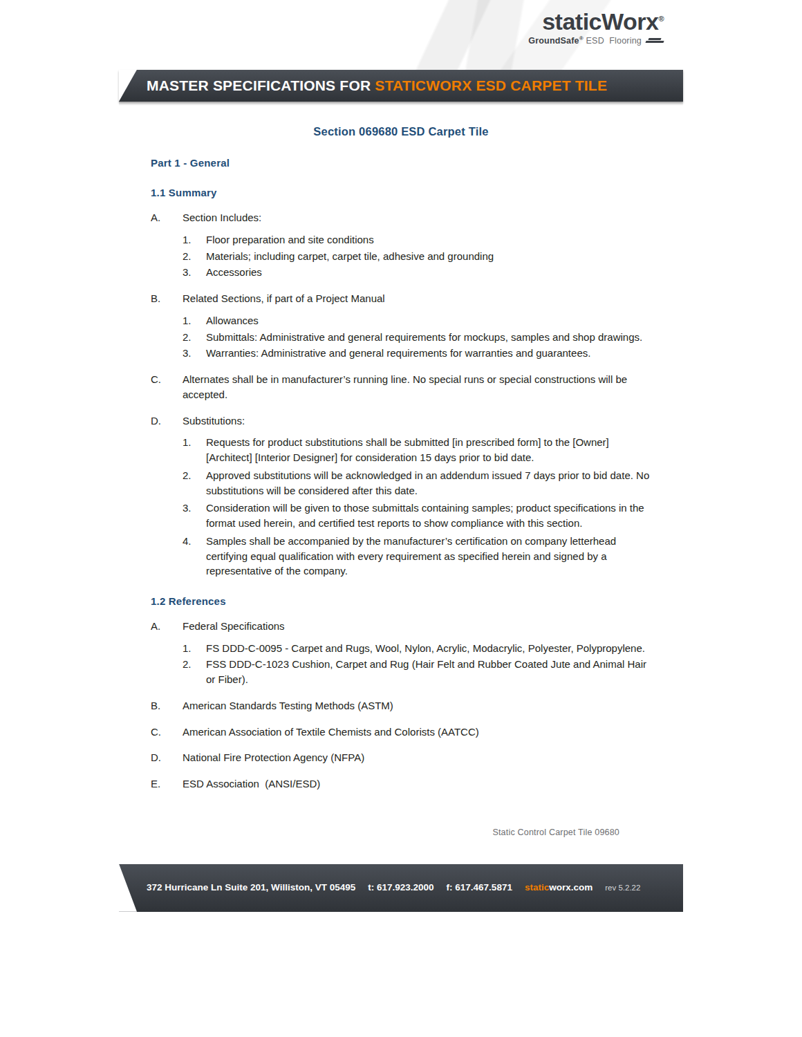static Worx®
GroundSafe® ESD Flooring
Master Specifications for StaticWorx ESD Carpet Tile
Section 069680 ESD Carpet Tile
Part 1 - General
1.1 Summary
A. Section Includes:
1. Floor preparation and site conditions
2. Materials; including carpet, carpet tile, adhesive and grounding
3. Accessories
B. Related Sections, if part of a Project Manual
1. Allowances
2. Submittals: Administrative and general requirements for mockups, samples and shop drawings.
3. Warranties: Administrative and general requirements for warranties and guarantees.
C. Alternates shall be in manufacturer’s running line. No special runs or special constructions will be accepted.
D. Substitutions:
1. Requests for product substitutions shall be submitted [in prescribed form] to the [Owner] [Architect] [Interior Designer] for consideration 15 days prior to bid date.
2. Approved substitutions will be acknowledged in an addendum issued 7 days prior to bid date. No substitutions will be considered after this date.
3. Consideration will be given to those submittals containing samples; product specifications in the format used herein, and certified test reports to show compliance with this section.
4. Samples shall be accompanied by the manufacturer’s certification on company letterhead certifying equal qualification with every requirement as specified herein and signed by a representative of the company.
1.2 References
A. Federal Specifications
1. FS DDD-C-0095 - Carpet and Rugs, Wool, Nylon, Acrylic, Modacrylic, Polyester, Polypropylene.
2. FSS DDD-C-1023 Cushion, Carpet and Rug (Hair Felt and Rubber Coated Jute and Animal Hair or Fiber).
B. American Standards Testing Methods (ASTM)
C. American Association of Textile Chemists and Colorists (AATCC)
D. National Fire Protection Agency (NFPA)
E. ESD Association (ANSI/ESD)
Static Control Carpet Tile 09680
372 Hurricane Ln Suite 201, Williston, VT 05495 t: 617.923.2000 f: 617.467.5871 staticworx.com
rev 5.2.22